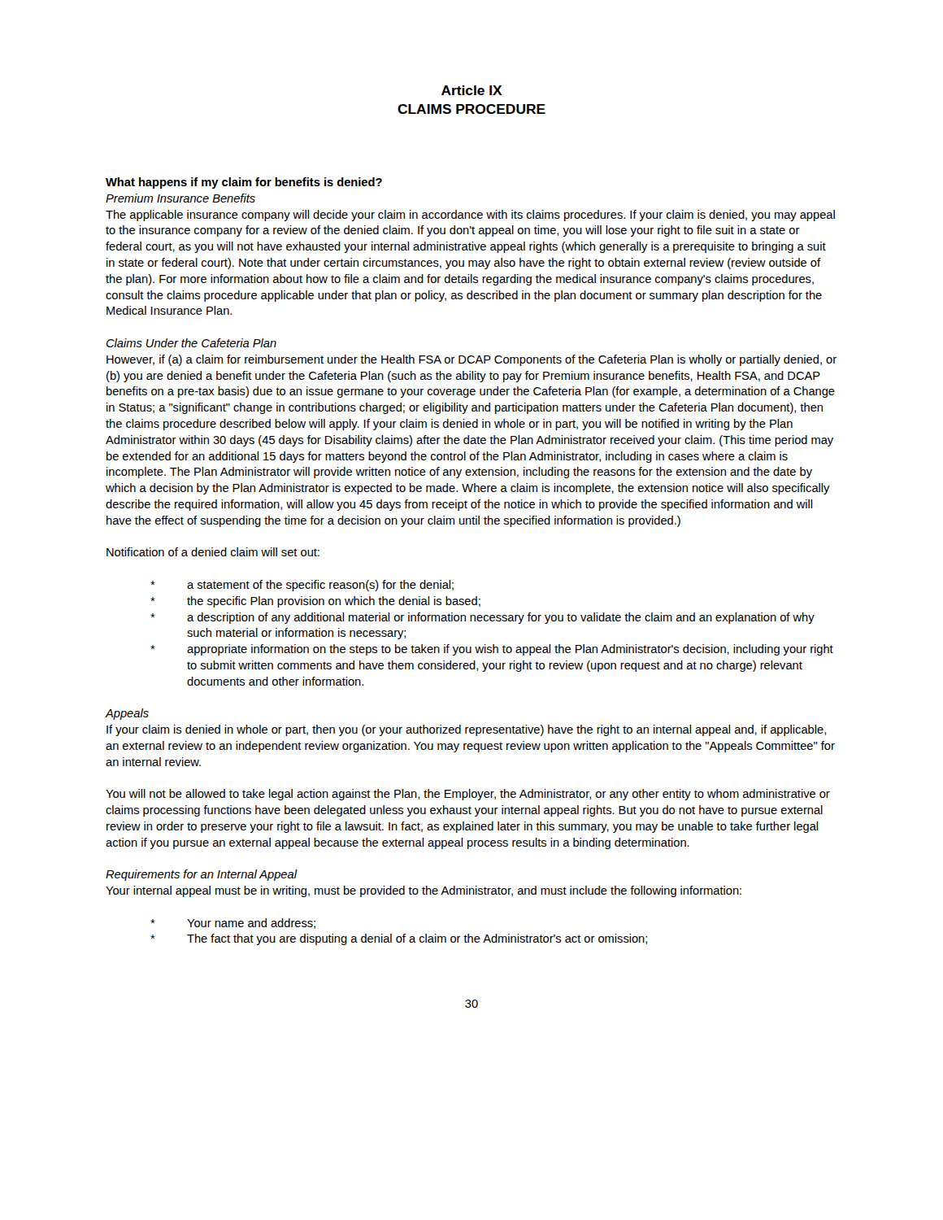Article IXCLAIMS PROCEDURE
What happens if my claim for benefits is denied?
Premium Insurance Benefits
The applicable insurance company will decide your claim in accordance with its claims procedures. If your claim is denied, you may appeal to the insurance company for a review of the denied claim. If you don't appeal on time, you will lose your right to file suit in a state or federal court, as you will not have exhausted your internal administrative appeal rights (which generally is a prerequisite to bringing a suit in state or federal court). Note that under certain circumstances, you may also have the right to obtain external review (review outside of the plan). For more information about how to file a claim and for details regarding the medical insurance company's claims procedures, consult the claims procedure applicable under that plan or policy, as described in the plan document or summary plan description for the Medical Insurance Plan.
Claims Under the Cafeteria Plan
However, if (a) a claim for reimbursement under the Health FSA or DCAP Components of the Cafeteria Plan is wholly or partially denied, or (b) you are denied a benefit under the Cafeteria Plan (such as the ability to pay for Premium insurance benefits, Health FSA, and DCAP benefits on a pre-tax basis) due to an issue germane to your coverage under the Cafeteria Plan (for example, a determination of a Change in Status; a "significant" change in contributions charged; or eligibility and participation matters under the Cafeteria Plan document), then the claims procedure described below will apply. If your claim is denied in whole or in part, you will be notified in writing by the Plan Administrator within 30 days (45 days for Disability claims) after the date the Plan Administrator received your claim. (This time period may be extended for an additional 15 days for matters beyond the control of the Plan Administrator, including in cases where a claim is incomplete. The Plan Administrator will provide written notice of any extension, including the reasons for the extension and the date by which a decision by the Plan Administrator is expected to be made. Where a claim is incomplete, the extension notice will also specifically describe the required information, will allow you 45 days from receipt of the notice in which to provide the specified information and will have the effect of suspending the time for a decision on your claim until the specified information is provided.)
Notification of a denied claim will set out:
*a statement of the specific reason(s) for the denial;
*the specific Plan provision on which the denial is based;
*a description of any additional material or information necessary for you to validate the claim and an explanation of why such material or information is necessary;
*appropriate information on the steps to be taken if you wish to appeal the Plan Administrator's decision, including your right to submit written comments and have them considered, your right to review (upon request and at no charge) relevant documents and other information.
Appeals
If your claim is denied in whole or part, then you (or your authorized representative) have the right to an internal appeal and, if applicable, an external review to an independent review organization. You may request review upon written application to the "Appeals Committee" for an internal review.
You will not be allowed to take legal action against the Plan, the Employer, the Administrator, or any other entity to whom administrative or claims processing functions have been delegated unless you exhaust your internal appeal rights. But you do not have to pursue external review in order to preserve your right to file a lawsuit. In fact, as explained later in this summary, you may be unable to take further legal action if you pursue an external appeal because the external appeal process results in a binding determination.
Requirements for an Internal Appeal
Your internal appeal must be in writing, must be provided to the Administrator, and must include the following information:
*Your name and address;
*The fact that you are disputing a denial of a claim or the Administrator's act or omission;
30